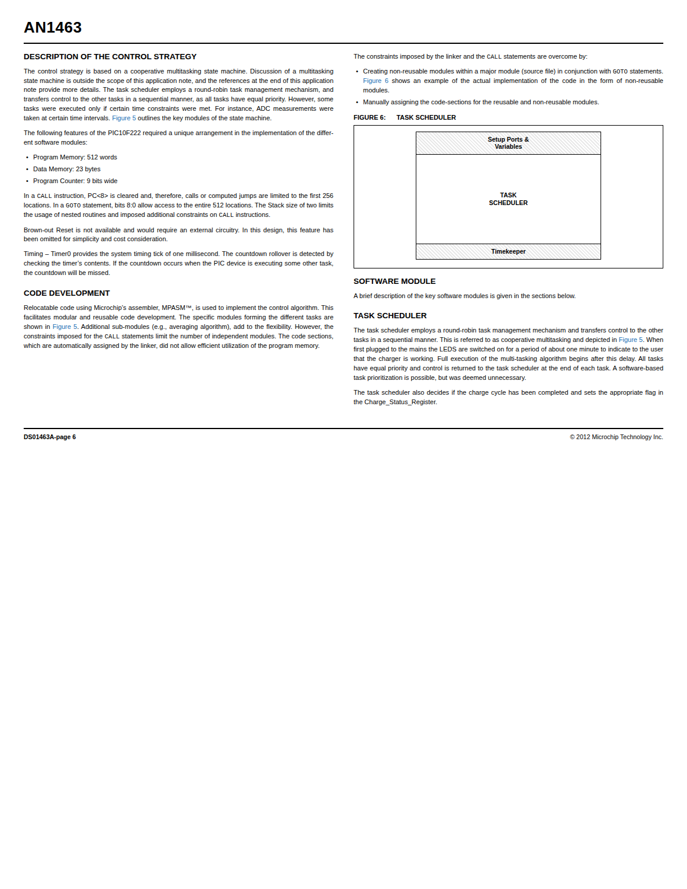AN1463
DESCRIPTION OF THE CONTROL STRATEGY
The control strategy is based on a cooperative multitasking state machine. Discussion of a multitasking state machine is outside the scope of this application note, and the references at the end of this application note provide more details. The task scheduler employs a round-robin task management mechanism, and transfers control to the other tasks in a sequential manner, as all tasks have equal priority. However, some tasks were executed only if certain time constraints were met. For instance, ADC measurements were taken at certain time intervals. Figure 5 outlines the key modules of the state machine.
The following features of the PIC10F222 required a unique arrangement in the implementation of the different software modules:
Program Memory: 512 words
Data Memory: 23 bytes
Program Counter: 9 bits wide
In a CALL instruction, PC<8> is cleared and, therefore, calls or computed jumps are limited to the first 256 locations. In a GOTO statement, bits 8:0 allow access to the entire 512 locations. The Stack size of two limits the usage of nested routines and imposed additional constraints on CALL instructions.
Brown-out Reset is not available and would require an external circuitry. In this design, this feature has been omitted for simplicity and cost consideration.
Timing – Timer0 provides the system timing tick of one millisecond. The countdown rollover is detected by checking the timer’s contents. If the countdown occurs when the PIC device is executing some other task, the countdown will be missed.
CODE DEVELOPMENT
Relocatable code using Microchip’s assembler, MPASM™, is used to implement the control algorithm. This facilitates modular and reusable code development. The specific modules forming the different tasks are shown in Figure 5. Additional sub-modules (e.g., averaging algorithm), add to the flexibility. However, the constraints imposed for the CALL statements limit the number of independent modules. The code sections, which are automatically assigned by the linker, did not allow efficient utilization of the program memory.
The constraints imposed by the linker and the CALL statements are overcome by:
Creating non-reusable modules within a major module (source file) in conjunction with GOTO statements. Figure 6 shows an example of the actual implementation of the code in the form of non-reusable modules.
Manually assigning the code-sections for the reusable and non-reusable modules.
FIGURE 6: TASK SCHEDULER
Setup Ports &
Variables
TASK
SCHEDULER
Timekeeper
SOFTWARE MODULE
A brief description of the key software modules is given in the sections below.
TASK SCHEDULER
The task scheduler employs a round-robin task management mechanism and transfers control to the other tasks in a sequential manner. This is referred to as cooperative multitasking and depicted in Figure 5. When first plugged to the mains the LEDS are switched on for a period of about one minute to indicate to the user that the charger is working. Full execution of the multi-tasking algorithm begins after this delay. All tasks have equal priority and control is returned to the task scheduler at the end of each task. A software-based task prioritization is possible, but was deemed unnecessary.
The task scheduler also decides if the charge cycle has been completed and sets the appropriate flag in the Charge_Status_Register.
DS01463A-page 6
© 2012 Microchip Technology Inc.